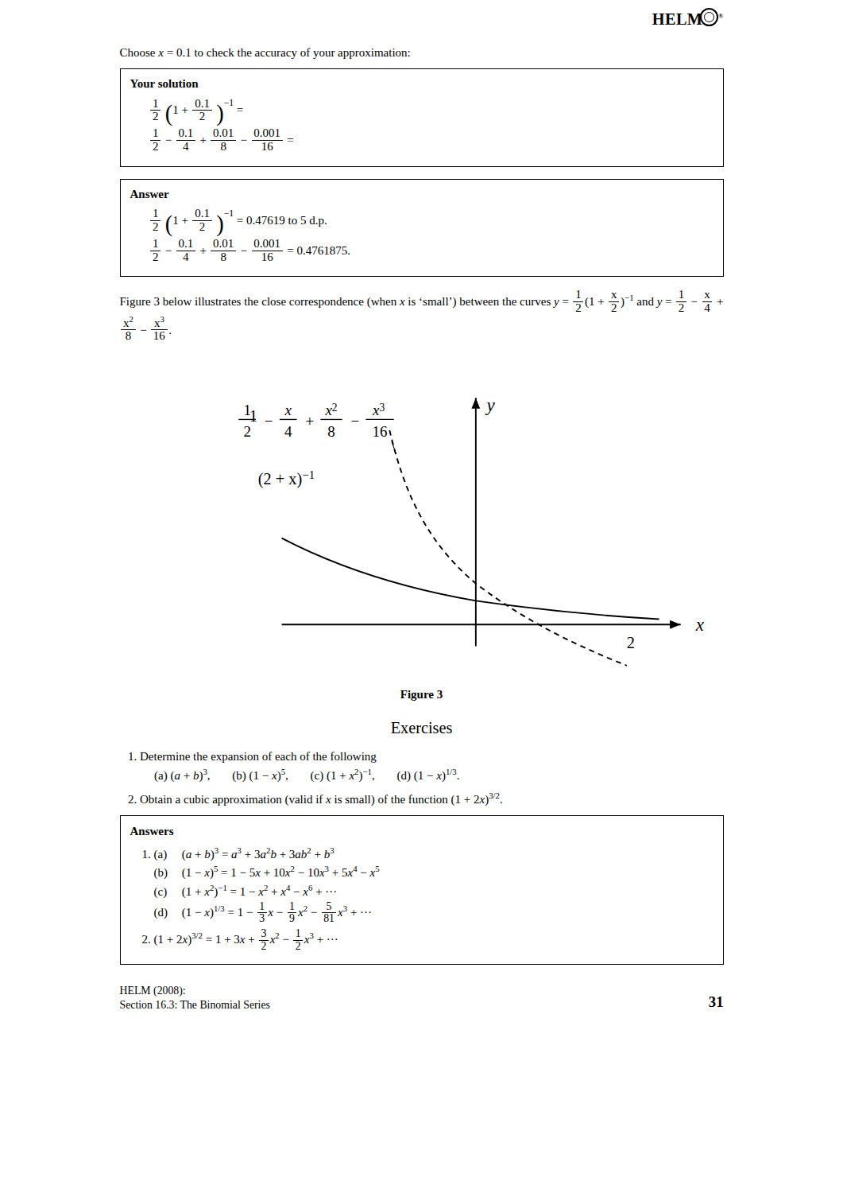HELM ®
Choose x = 0.1 to check the accuracy of your approximation:
Your solution
12 (1 + 0.12 )−1 =
12 − 0.14 + 0.018 − 0.00116 =
Answer
12 (1 + 0.12 )−1 = 0.47619 to 5 d.p.
12 − 0.14 + 0.018 − 0.00116 = 0.4761875.
Figure 3 below illustrates the close correspondence (when x is ‘small’) between the curves y = 12(1 + x 2)−1 and y = 12 − x 4 + x28 − x316.
x y 2 (2 + x)−1 1 1 2 − x 4 + x2 8 − x3 16
Figure 3
Exercises
Determine the expansion of each of the following
(a) (a + b)3, (b) (1 − x)5, (c) (1 + x2)−1, (d) (1 − x)1/3.
Obtain a cubic approximation (valid if x is small) of the function (1 + 2x)3/2.
Answers
(a) (a + b)3 = a3 + 3a2b + 3ab2 + b3
(b) (1 − x)5 = 1 − 5x + 10x2 − 10x3 + 5x4 − x5
(c) (1 + x2)−1 = 1 − x2 + x4 − x6 + ···
(d) (1 − x)1/3 = 1 − 13 x − 19 x2 − 581 x3 + ···
(1 + 2x)3/2 = 1 + 3x + 32 x2 − 12 x3 + ···
HELM (2008):
Section 16.3: The Binomial Series
31